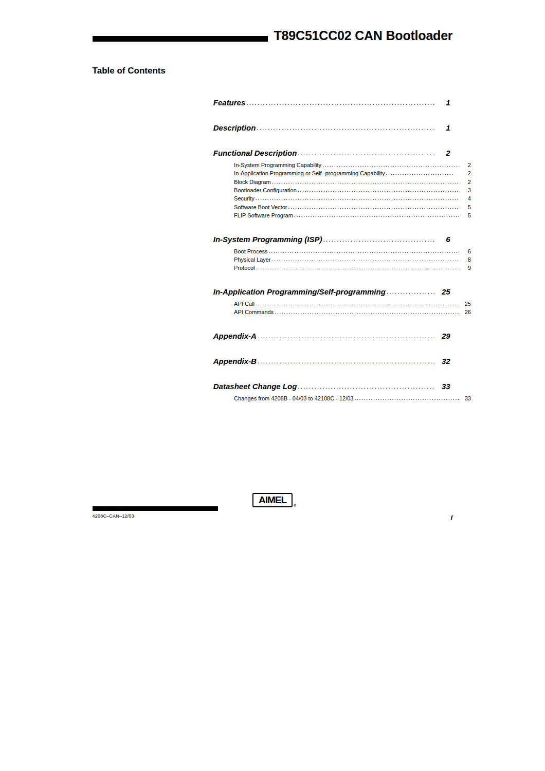T89C51CC02 CAN Bootloader
Table of Contents
Features ............................................................................................... 1
Description ........................................................................................... 1
Functional Description ....................................................................... 2
In-System Programming Capability ..................................................................... 2
In-Application Programming or Self- programming Capability ............................. 2
Block Diagram ....................................................................................................... 2
Bootloader Configuration ..................................................................................... 3
Security ................................................................................................................. 4
Software Boot Vector ............................................................................................ 5
FLIP Software Program ....................................................................................... 5
In-System Programming (ISP) ............................................................ 6
Boot Process ......................................................................................................... 6
Physical Layer ....................................................................................................... 8
Protocol ................................................................................................................. 9
In-Application Programming/Self-programming ............................. 25
API Call ................................................................................................................. 25
API Commands ..................................................................................................... 26
Appendix-A ......................................................................................... 29
Appendix-B ......................................................................................... 32
Datasheet Change Log ....................................................................... 33
Changes from 4208B - 04/03 to 42108C - 12/03 ................................................ 33
4208C–CAN–12/03
i
AIMEL®